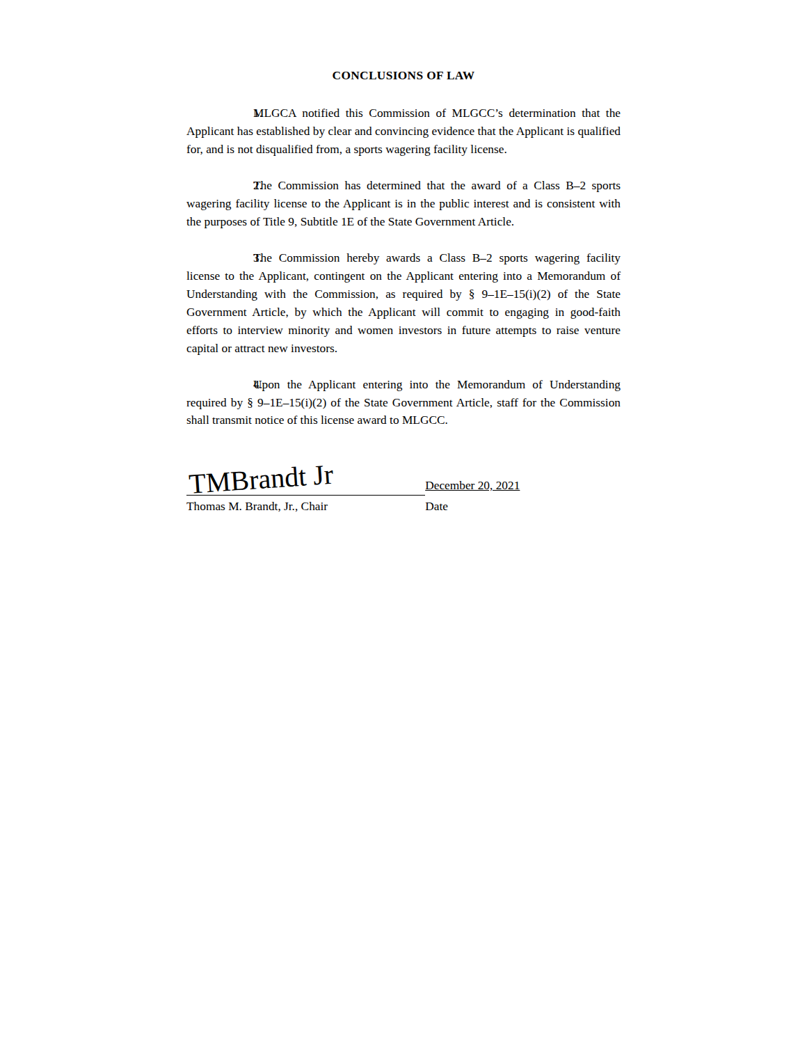Conclusions of Law
1. MLGCA notified this Commission of MLGCC’s determination that the Applicant has established by clear and convincing evidence that the Applicant is qualified for, and is not disqualified from, a sports wagering facility license.
2. The Commission has determined that the award of a Class B–2 sports wagering facility license to the Applicant is in the public interest and is consistent with the purposes of Title 9, Subtitle 1E of the State Government Article.
3. The Commission hereby awards a Class B–2 sports wagering facility license to the Applicant, contingent on the Applicant entering into a Memorandum of Understanding with the Commission, as required by § 9–1E–15(i)(2) of the State Government Article, by which the Applicant will commit to engaging in good-faith efforts to interview minority and women investors in future attempts to raise venture capital or attract new investors.
4. Upon the Applicant entering into the Memorandum of Understanding required by § 9–1E–15(i)(2) of the State Government Article, staff for the Commission shall transmit notice of this license award to MLGCC.
| TMBrandt Jr | December 20, 2021 |
| Thomas M. Brandt, Jr., Chair | Date |